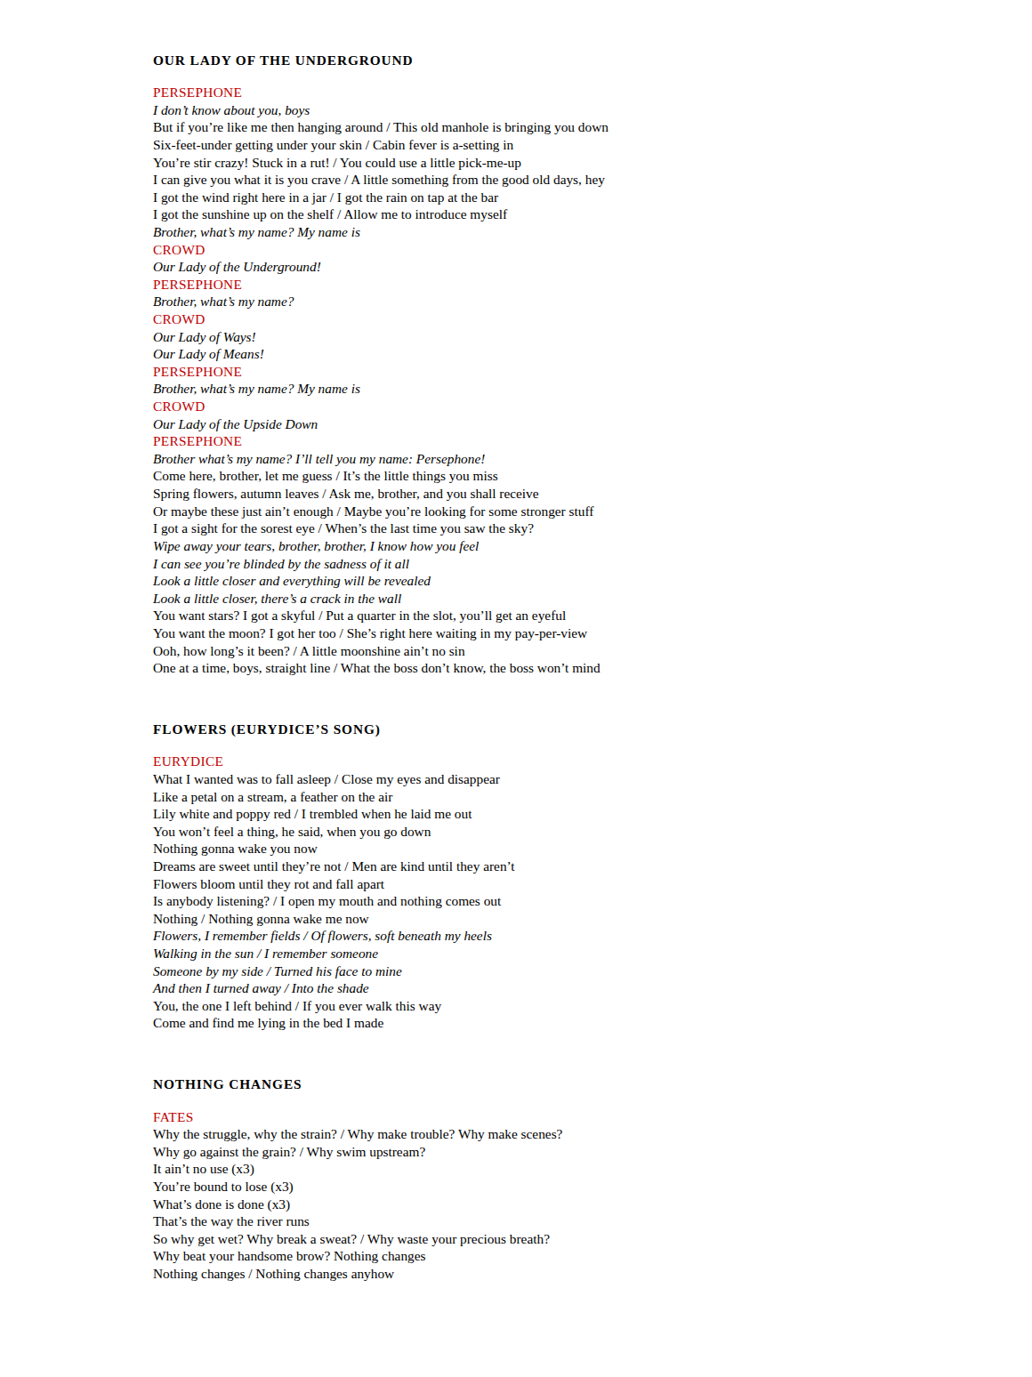Our Lady of the Underground
PERSEPHONE
I don’t know about you, boys
But if you’re like me then hanging around / This old manhole is bringing you down
Six-feet-under getting under your skin / Cabin fever is a-setting in
You’re stir crazy! Stuck in a rut! / You could use a little pick-me-up
I can give you what it is you crave / A little something from the good old days, hey
I got the wind right here in a jar / I got the rain on tap at the bar
I got the sunshine up on the shelf / Allow me to introduce myself
Brother, what’s my name? My name is
CROWD
Our Lady of the Underground!
PERSEPHONE
Brother, what’s my name?
CROWD
Our Lady of Ways!
Our Lady of Means!
PERSEPHONE
Brother, what’s my name? My name is
CROWD
Our Lady of the Upside Down
PERSEPHONE
Brother what’s my name? I’ll tell you my name: Persephone!
Come here, brother, let me guess / It’s the little things you miss
Spring flowers, autumn leaves / Ask me, brother, and you shall receive
Or maybe these just ain’t enough / Maybe you’re looking for some stronger stuff
I got a sight for the sorest eye / When’s the last time you saw the sky?
Wipe away your tears, brother, brother, I know how you feel
I can see you’re blinded by the sadness of it all
Look a little closer and everything will be revealed
Look a little closer, there’s a crack in the wall
You want stars? I got a skyful / Put a quarter in the slot, you’ll get an eyeful
You want the moon? I got her too / She’s right here waiting in my pay-per-view
Ooh, how long’s it been? / A little moonshine ain’t no sin
One at a time, boys, straight line / What the boss don’t know, the boss won’t mind
Flowers (Eurydice’s Song)
EURYDICE
What I wanted was to fall asleep / Close my eyes and disappear
Like a petal on a stream, a feather on the air
Lily white and poppy red / I trembled when he laid me out
You won’t feel a thing, he said, when you go down
Nothing gonna wake you now
Dreams are sweet until they’re not / Men are kind until they aren’t
Flowers bloom until they rot and fall apart
Is anybody listening? / I open my mouth and nothing comes out
Nothing / Nothing gonna wake me now
Flowers, I remember fields / Of flowers, soft beneath my heels
Walking in the sun / I remember someone
Someone by my side / Turned his face to mine
And then I turned away / Into the shade
You, the one I left behind / If you ever walk this way
Come and find me lying in the bed I made
Nothing Changes
FATES
Why the struggle, why the strain? / Why make trouble? Why make scenes?
Why go against the grain? / Why swim upstream?
It ain’t no use (x3)
You’re bound to lose (x3)
What’s done is done (x3)
That’s the way the river runs
So why get wet? Why break a sweat? / Why waste your precious breath?
Why beat your handsome brow? Nothing changes
Nothing changes / Nothing changes anyhow